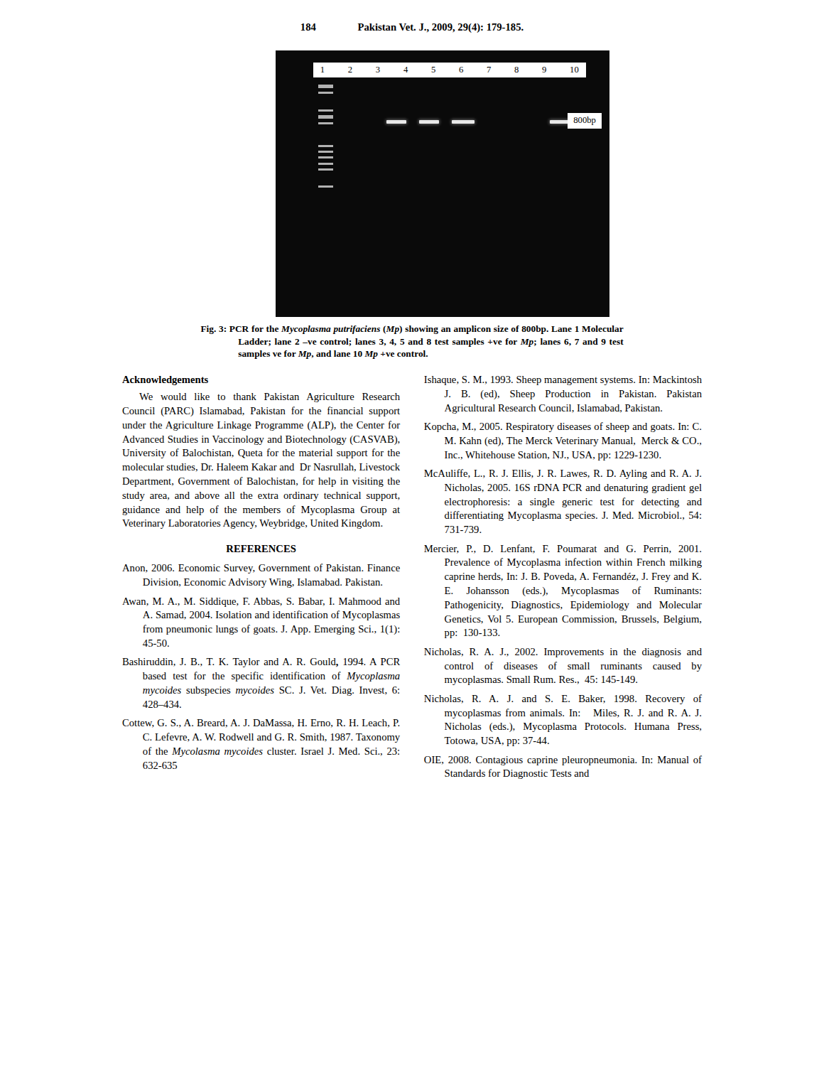184 Pakistan Vet. J., 2009, 29(4): 179-185.
3000bp
1500bp
1000bp
500bp
400 bp
300 bp
200bp
100 bp
12345 678910
800bp
Fig. 3: PCR for the Mycoplasma putrifaciens (Mp) showing an amplicon size of 800bp. Lane 1 Molecular Ladder; lane 2 –ve control; lanes 3, 4, 5 and 8 test samples +ve for Mp; lanes 6, 7 and 9 test samples ve for Mp, and lane 10 Mp +ve control.
Acknowledgements
We would like to thank Pakistan Agriculture Research Council (PARC) Islamabad, Pakistan for the financial support under the Agriculture Linkage Programme (ALP), the Center for Advanced Studies in Vaccinology and Biotechnology (CASVAB), University of Balochistan, Queta for the material support for the molecular studies, Dr. Haleem Kakar and Dr Nasrullah, Livestock Department, Government of Balochistan, for help in visiting the study area, and above all the extra ordinary technical support, guidance and help of the members of Mycoplasma Group at Veterinary Laboratories Agency, Weybridge, United Kingdom.
REFERENCES
Anon, 2006. Economic Survey, Government of Pakistan. Finance Division, Economic Advisory Wing, Islamabad. Pakistan.
Awan, M. A., M. Siddique, F. Abbas, S. Babar, I. Mahmood and A. Samad, 2004. Isolation and identification of Mycoplasmas from pneumonic lungs of goats. J. App. Emerging Sci., 1(1): 45-50.
Bashiruddin, J. B., T. K. Taylor and A. R. Gould, 1994. A PCR based test for the specific identification of Mycoplasma mycoides subspecies mycoides SC. J. Vet. Diag. Invest, 6: 428–434.
Cottew, G. S., A. Breard, A. J. DaMassa, H. Erno, R. H. Leach, P. C. Lefevre, A. W. Rodwell and G. R. Smith, 1987. Taxonomy of the Mycolasma mycoides cluster. Israel J. Med. Sci., 23: 632-635
Ishaque, S. M., 1993. Sheep management systems. In: Mackintosh J. B. (ed), Sheep Production in Pakistan. Pakistan Agricultural Research Council, Islamabad, Pakistan.
Kopcha, M., 2005. Respiratory diseases of sheep and goats. In: C. M. Kahn (ed), The Merck Veterinary Manual, Merck & CO., Inc., Whitehouse Station, NJ., USA, pp: 1229-1230.
McAuliffe, L., R. J. Ellis, J. R. Lawes, R. D. Ayling and R. A. J. Nicholas, 2005. 16S rDNA PCR and denaturing gradient gel electrophoresis: a single generic test for detecting and differentiating Mycoplasma species. J. Med. Microbiol., 54: 731-739.
Mercier, P., D. Lenfant, F. Poumarat and G. Perrin, 2001. Prevalence of Mycoplasma infection within French milking caprine herds, In: J. B. Poveda, A. Fernandéz, J. Frey and K. E. Johansson (eds.), Mycoplasmas of Ruminants: Pathogenicity, Diagnostics, Epidemiology and Molecular Genetics, Vol 5. European Commission, Brussels, Belgium, pp: 130-133.
Nicholas, R. A. J., 2002. Improvements in the diagnosis and control of diseases of small ruminants caused by mycoplasmas. Small Rum. Res., 45: 145-149.
Nicholas, R. A. J. and S. E. Baker, 1998. Recovery of mycoplasmas from animals. In: Miles, R. J. and R. A. J. Nicholas (eds.), Mycoplasma Protocols. Humana Press, Totowa, USA, pp: 37-44.
OIE, 2008. Contagious caprine pleuropneumonia. In: Manual of Standards for Diagnostic Tests and